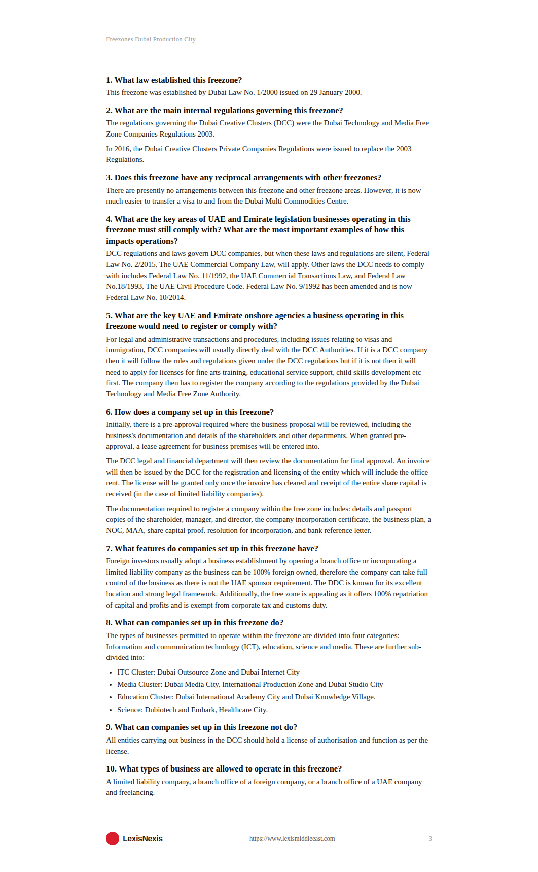Freezones Dubai Production City
1. What law established this freezone?
This freezone was established by Dubai Law No. 1/2000 issued on 29 January 2000.
2. What are the main internal regulations governing this freezone?
The regulations governing the Dubai Creative Clusters (DCC) were the Dubai Technology and Media Free Zone Companies Regulations 2003.
In 2016, the Dubai Creative Clusters Private Companies Regulations were issued to replace the 2003 Regulations.
3. Does this freezone have any reciprocal arrangements with other freezones?
There are presently no arrangements between this freezone and other freezone areas. However, it is now much easier to transfer a visa to and from the Dubai Multi Commodities Centre.
4. What are the key areas of UAE and Emirate legislation businesses operating in this freezone must still comply with? What are the most important examples of how this impacts operations?
DCC regulations and laws govern DCC companies, but when these laws and regulations are silent, Federal Law No. 2/2015, The UAE Commercial Company Law, will apply. Other laws the DCC needs to comply with includes Federal Law No. 11/1992, the UAE Commercial Transactions Law, and Federal Law No.18/1993, The UAE Civil Procedure Code. Federal Law No. 9/1992 has been amended and is now Federal Law No. 10/2014.
5. What are the key UAE and Emirate onshore agencies a business operating in this freezone would need to register or comply with?
For legal and administrative transactions and procedures, including issues relating to visas and immigration, DCC companies will usually directly deal with the DCC Authorities. If it is a DCC company then it will follow the rules and regulations given under the DCC regulations but if it is not then it will need to apply for licenses for fine arts training, educational service support, child skills development etc first. The company then has to register the company according to the regulations provided by the Dubai Technology and Media Free Zone Authority.
6. How does a company set up in this freezone?
Initially, there is a pre-approval required where the business proposal will be reviewed, including the business's documentation and details of the shareholders and other departments. When granted pre-approval, a lease agreement for business premises will be entered into.
The DCC legal and financial department will then review the documentation for final approval. An invoice will then be issued by the DCC for the registration and licensing of the entity which will include the office rent. The license will be granted only once the invoice has cleared and receipt of the entire share capital is received (in the case of limited liability companies).
The documentation required to register a company within the free zone includes: details and passport copies of the shareholder, manager, and director, the company incorporation certificate, the business plan, a NOC, MAA, share capital proof, resolution for incorporation, and bank reference letter.
7. What features do companies set up in this freezone have?
Foreign investors usually adopt a business establishment by opening a branch office or incorporating a limited liability company as the business can be 100% foreign owned, therefore the company can take full control of the business as there is not the UAE sponsor requirement. The DDC is known for its excellent location and strong legal framework. Additionally, the free zone is appealing as it offers 100% repatriation of capital and profits and is exempt from corporate tax and customs duty.
8. What can companies set up in this freezone do?
The types of businesses permitted to operate within the freezone are divided into four categories: Information and communication technology (ICT), education, science and media. These are further sub-divided into:
ITC Cluster: Dubai Outsource Zone and Dubai Internet City
Media Cluster: Dubai Media City, International Production Zone and Dubai Studio City
Education Cluster: Dubai International Academy City and Dubai Knowledge Village.
Science: Dubiotech and Embark, Healthcare City.
9. What can companies set up in this freezone not do?
All entities carrying out business in the DCC should hold a license of authorisation and function as per the license.
10. What types of business are allowed to operate in this freezone?
A limited liability company, a branch office of a foreign company, or a branch office of a UAE company and freelancing.
LexisNexis
https://www.lexismiddleeast.com
3